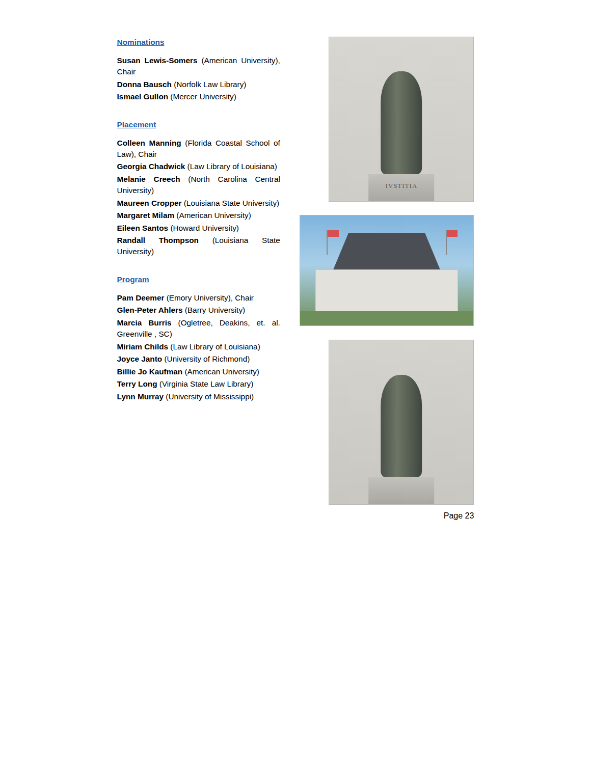Nominations
Susan Lewis-Somers (American University), Chair
Donna Bausch (Norfolk Law Library)
Ismael Gullon (Mercer University)
Placement
Colleen Manning (Florida Coastal School of Law), Chair
Georgia Chadwick (Law Library of Louisiana)
Melanie Creech (North Carolina Central University)
Maureen Cropper (Louisiana State University)
Margaret Milam (American University)
Eileen Santos (Howard University)
Randall Thompson (Louisiana State University)
Program
Pam Deemer (Emory University), Chair
Glen-Peter Ahlers (Barry University)
Marcia Burris (Ogletree, Deakins, et. al. Greenville , SC)
Miriam Childs (Law Library of Louisiana)
Joyce Janto (University of Richmond)
Billie Jo Kaufman (American University)
Terry Long (Virginia State Law Library)
Lynn Murray (University of Mississippi)
IVSTITIA
Page 23